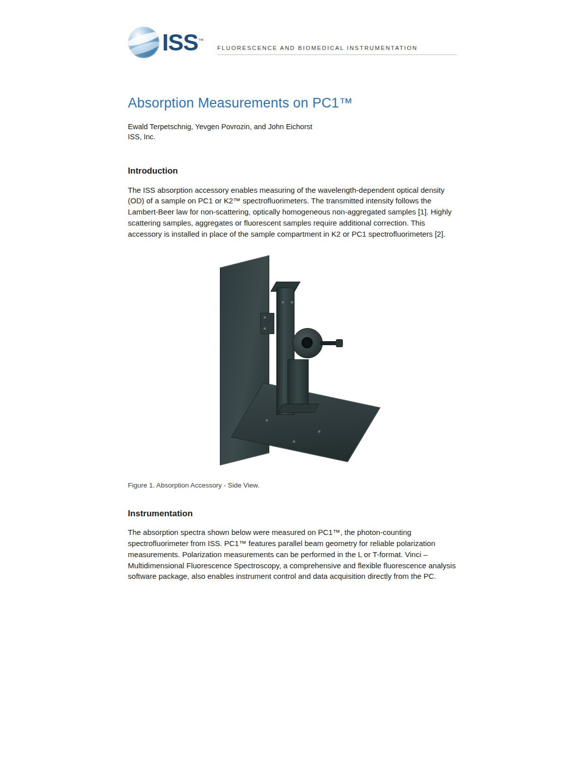ISS™
FLUORESCENCE AND BIOMEDICAL INSTRUMENTATION
Absorption Measurements on PC1™
Ewald Terpetschnig, Yevgen Povrozin, and John Eichorst
ISS, Inc.
Introduction
The ISS absorption accessory enables measuring of the wavelength-dependent optical density (OD) of a sample on PC1 or K2™ spectrofluorimeters. The transmitted intensity follows the Lambert-Beer law for non-scattering, optically homogeneous non-aggregated samples [1]. Highly scattering samples, aggregates or fluorescent samples require additional correction. This accessory is installed in place of the sample compartment in K2 or PC1 spectrofluorimeters [2].
Figure 1. Absorption Accessory - Side View.
Instrumentation
The absorption spectra shown below were measured on PC1™, the photon-counting spectrofluorimeter from ISS. PC1™ features parallel beam geometry for reliable polarization measurements. Polarization measurements can be performed in the L or T-format. Vinci – Multidimensional Fluorescence Spectroscopy, a comprehensive and flexible fluorescence analysis software package, also enables instrument control and data acquisition directly from the PC.